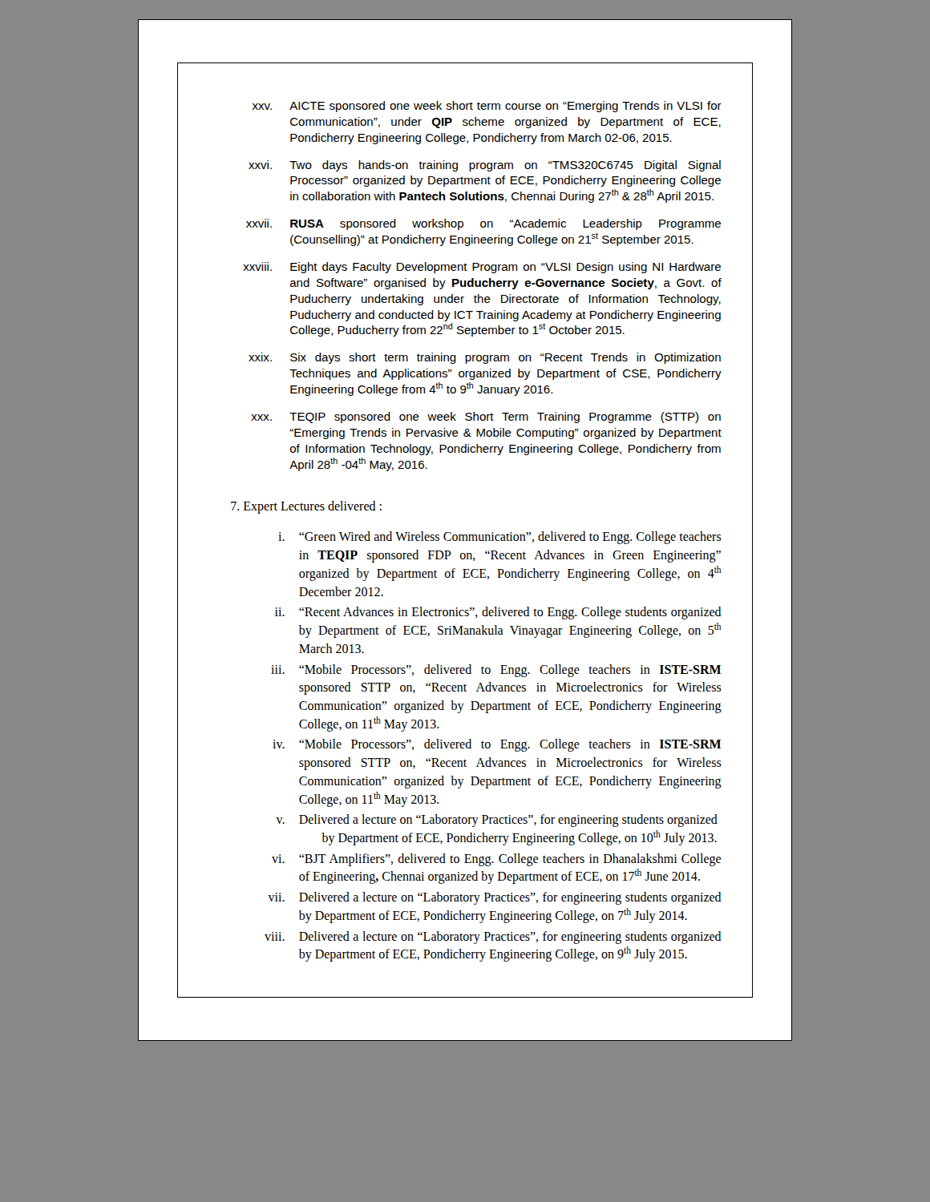xxv. AICTE sponsored one week short term course on “Emerging Trends in VLSI for Communication”, under QIP scheme organized by Department of ECE, Pondicherry Engineering College, Pondicherry from March 02-06, 2015.
xxvi. Two days hands-on training program on “TMS320C6745 Digital Signal Processor” organized by Department of ECE, Pondicherry Engineering College in collaboration with Pantech Solutions, Chennai During 27th & 28th April 2015.
xxvii. RUSA sponsored workshop on “Academic Leadership Programme (Counselling)” at Pondicherry Engineering College on 21st September 2015.
xxviii. Eight days Faculty Development Program on “VLSI Design using NI Hardware and Software” organised by Puducherry e-Governance Society, a Govt. of Puducherry undertaking under the Directorate of Information Technology, Puducherry and conducted by ICT Training Academy at Pondicherry Engineering College, Puducherry from 22nd September to 1st October 2015.
xxix. Six days short term training program on “Recent Trends in Optimization Techniques and Applications” organized by Department of CSE, Pondicherry Engineering College from 4th to 9th January 2016.
xxx. TEQIP sponsored one week Short Term Training Programme (STTP) on “Emerging Trends in Pervasive & Mobile Computing” organized by Department of Information Technology, Pondicherry Engineering College, Pondicherry from April 28th -04th May, 2016.
7. Expert Lectures delivered :
i. “Green Wired and Wireless Communication”, delivered to Engg. College teachers in TEQIP sponsored FDP on, “Recent Advances in Green Engineering” organized by Department of ECE, Pondicherry Engineering College, on 4th December 2012.
ii. “Recent Advances in Electronics”, delivered to Engg. College students organized by Department of ECE, SriManakula Vinayagar Engineering College, on 5th March 2013.
iii. “Mobile Processors”, delivered to Engg. College teachers in ISTE-SRM sponsored STTP on, “Recent Advances in Microelectronics for Wireless Communication” organized by Department of ECE, Pondicherry Engineering College, on 11th May 2013.
iv. “Mobile Processors”, delivered to Engg. College teachers in ISTE-SRM sponsored STTP on, “Recent Advances in Microelectronics for Wireless Communication” organized by Department of ECE, Pondicherry Engineering College, on 11th May 2013.
v. Delivered a lecture on “Laboratory Practices”, for engineering students organized by Department of ECE, Pondicherry Engineering College, on 10th July 2013.
vi. “BJT Amplifiers”, delivered to Engg. College teachers in Dhanalakshmi College of Engineering, Chennai organized by Department of ECE, on 17th June 2014.
vii. Delivered a lecture on “Laboratory Practices”, for engineering students organized by Department of ECE, Pondicherry Engineering College, on 7th July 2014.
viii. Delivered a lecture on “Laboratory Practices”, for engineering students organized by Department of ECE, Pondicherry Engineering College, on 9th July 2015.